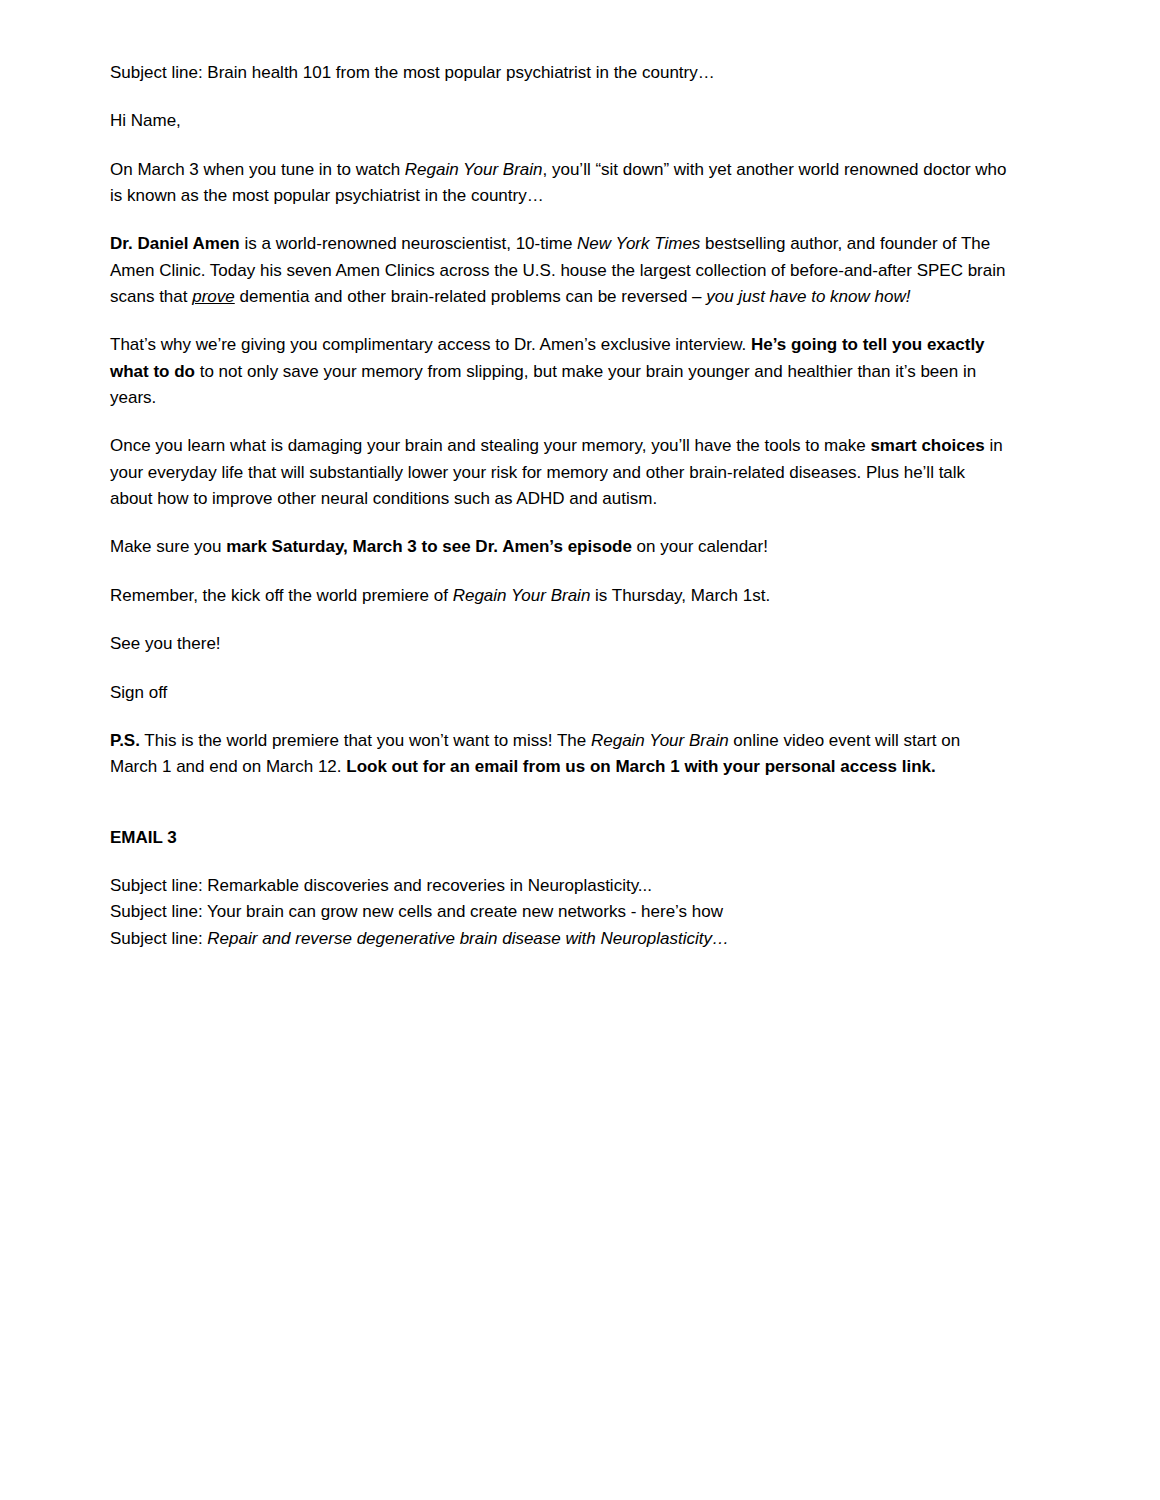Subject line: Brain health 101 from the most popular psychiatrist in the country…
Hi Name,
On March 3 when you tune in to watch Regain Your Brain, you’ll “sit down” with yet another world renowned doctor who is known as the most popular psychiatrist in the country…
Dr. Daniel Amen is a world-renowned neuroscientist, 10-time New York Times bestselling author, and founder of The Amen Clinic. Today his seven Amen Clinics across the U.S. house the largest collection of before-and-after SPEC brain scans that prove dementia and other brain-related problems can be reversed – you just have to know how!
That’s why we’re giving you complimentary access to Dr. Amen’s exclusive interview. He’s going to tell you exactly what to do to not only save your memory from slipping, but make your brain younger and healthier than it’s been in years.
Once you learn what is damaging your brain and stealing your memory, you’ll have the tools to make smart choices in your everyday life that will substantially lower your risk for memory and other brain-related diseases. Plus he’ll talk about how to improve other neural conditions such as ADHD and autism.
Make sure you mark Saturday, March 3 to see Dr. Amen’s episode on your calendar!
Remember, the kick off the world premiere of Regain Your Brain is Thursday, March 1st.
See you there!
Sign off
P.S. This is the world premiere that you won’t want to miss! The Regain Your Brain online video event will start on March 1 and end on March 12. Look out for an email from us on March 1 with your personal access link.
EMAIL 3
Subject line: Remarkable discoveries and recoveries in Neuroplasticity...
Subject line: Your brain can grow new cells and create new networks - here’s how
Subject line: Repair and reverse degenerative brain disease with Neuroplasticity…